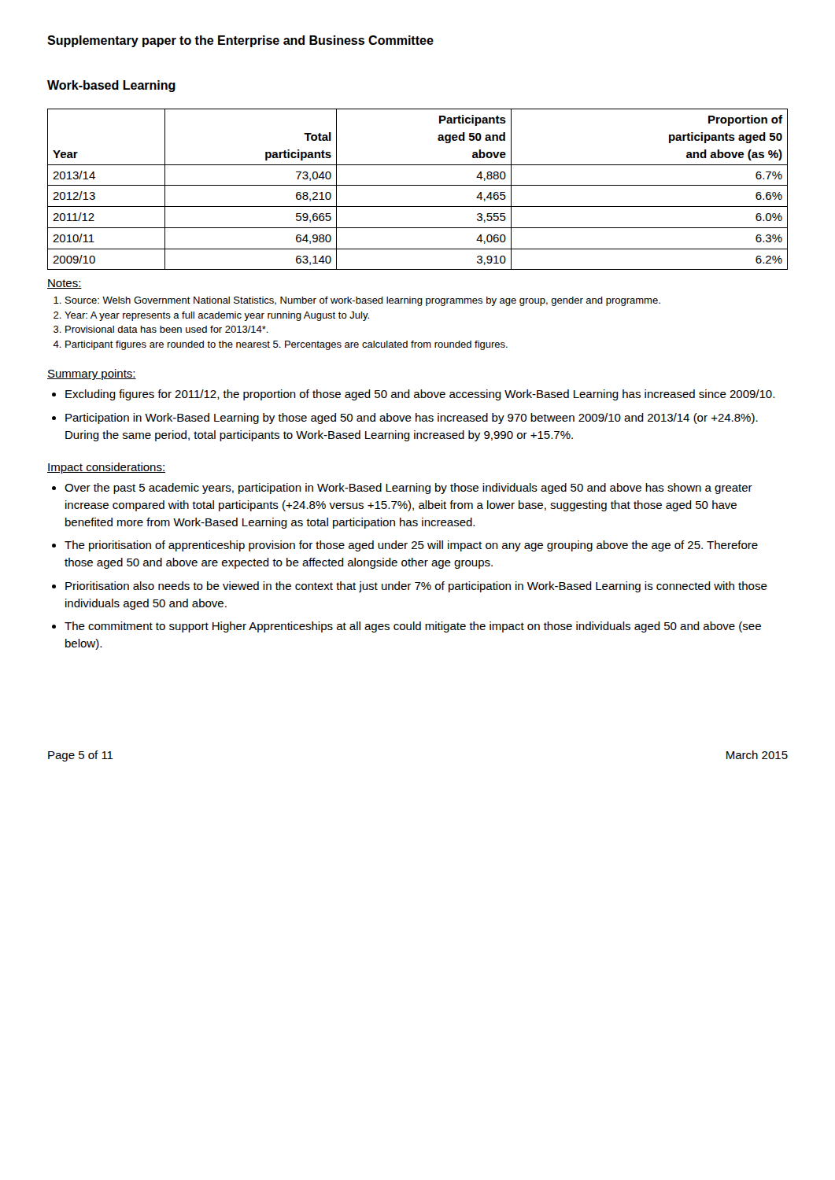Supplementary paper to the Enterprise and Business Committee
Work-based Learning
| Year | Total participants | Participants aged 50 and above | Proportion of participants aged 50 and above (as %) |
| --- | --- | --- | --- |
| 2013/14 | 73,040 | 4,880 | 6.7% |
| 2012/13 | 68,210 | 4,465 | 6.6% |
| 2011/12 | 59,665 | 3,555 | 6.0% |
| 2010/11 | 64,980 | 4,060 | 6.3% |
| 2009/10 | 63,140 | 3,910 | 6.2% |
Notes:
Source: Welsh Government National Statistics, Number of work-based learning programmes by age group, gender and programme.
Year: A year represents a full academic year running August to July.
Provisional data has been used for 2013/14*.
Participant figures are rounded to the nearest 5. Percentages are calculated from rounded figures.
Summary points:
Excluding figures for 2011/12, the proportion of those aged 50 and above accessing Work-Based Learning has increased since 2009/10.
Participation in Work-Based Learning by those aged 50 and above has increased by 970 between 2009/10 and 2013/14 (or +24.8%). During the same period, total participants to Work-Based Learning increased by 9,990 or +15.7%.
Impact considerations:
Over the past 5 academic years, participation in Work-Based Learning by those individuals aged 50 and above has shown a greater increase compared with total participants (+24.8% versus +15.7%), albeit from a lower base, suggesting that those aged 50 have benefited more from Work-Based Learning as total participation has increased.
The prioritisation of apprenticeship provision for those aged under 25 will impact on any age grouping above the age of 25. Therefore those aged 50 and above are expected to be affected alongside other age groups.
Prioritisation also needs to be viewed in the context that just under 7% of participation in Work-Based Learning is connected with those individuals aged 50 and above.
The commitment to support Higher Apprenticeships at all ages could mitigate the impact on those individuals aged 50 and above (see below).
Page 5 of 11 March 2015